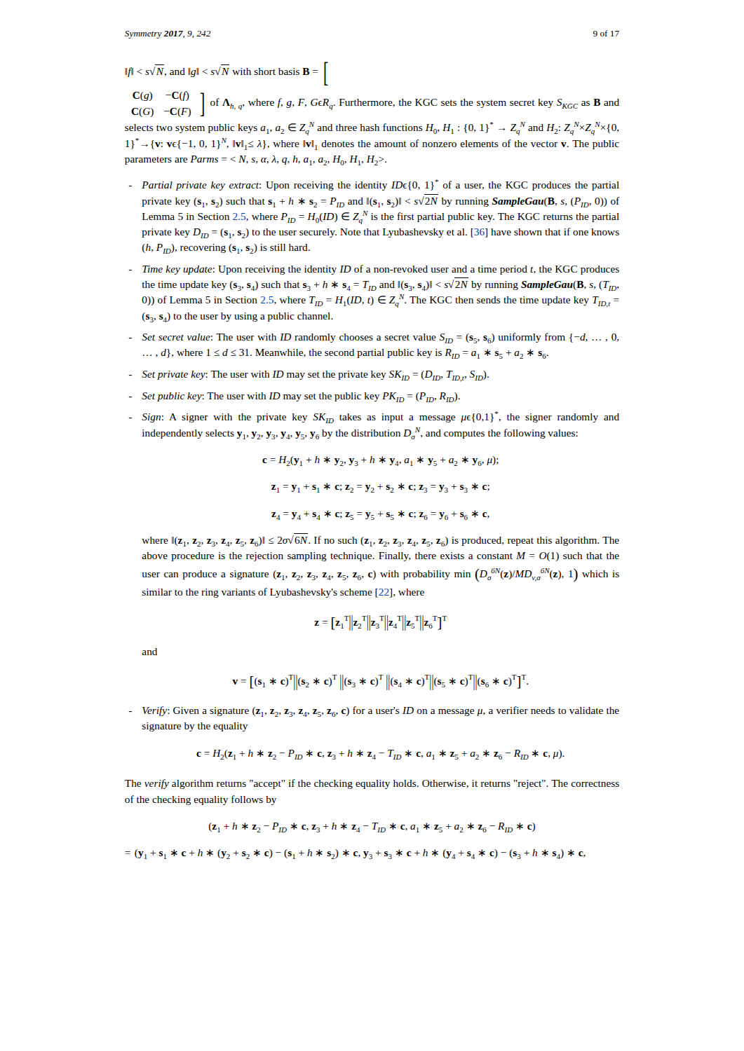Symmetry 2017, 9, 242 9 of 17
‖f‖ < s√N, and ‖g‖ < s√N with short basis B = [
| C ( g ) | − C ( f ) |
| C ( G ) | − C ( F ) |
] of Λh, q, where f, g, F, GϵRq. Furthermore, the KGC sets the system secret key SKGC as B and selects two system public keys a1, a2 ∈ ZqN and three hash functions H0, H1 : {0, 1}* → ZqN and H2: ZqN×ZqN×{0, 1}*→{v: vϵ{−1, 0, 1}N, ‖v‖1≤ λ}, where ‖v‖1 denotes the amount of nonzero elements of the vector v. The public parameters are Parms = < N, s, α, λ, q, h, a1, a2, H0, H1, H2>.
Partial private key extract: Upon receiving the identity IDϵ{0, 1}* of a user, the KGC produces the partial private key (s1, s2) such that s1 + h ∗ s2 = PID and ‖(s1, s2)‖ < s√2N by running SampleGau(B, s, (PID, 0)) of Lemma 5 in Section 2.5, where PID = H0(ID) ∈ ZqN is the first partial public key. The KGC returns the partial private key DID = (s1, s2) to the user securely. Note that Lyubashevsky et al. [36] have shown that if one knows (h, PID), recovering (s1, s2) is still hard.
Time key update: Upon receiving the identity ID of a non-revoked user and a time period t, the KGC produces the time update key (s3, s4) such that s3 + h ∗ s4 = TID and ‖(s3, s4)‖ < s√2N by running SampleGau(B, s, (TID, 0)) of Lemma 5 in Section 2.5, where TID = H1(ID, t) ∈ ZqN. The KGC then sends the time update key TID,t = (s3, s4) to the user by using a public channel.
Set secret value: The user with ID randomly chooses a secret value SID = (s5, s6) uniformly from {−d, … , 0, … , d}, where 1 ≤ d ≤ 31. Meanwhile, the second partial public key is RID = a1 ∗ s5 + a2 ∗ s6.
Set private key: The user with ID may set the private key SKID = (DID, TID,t, SID).
Set public key: The user with ID may set the public key PKID = (PID, RID).
Sign: A signer with the private key SKID takes as input a message μϵ{0,1}*, the signer randomly and independently selects y1, y2, y3, y4, y5, y6 by the distribution DσN, and computes the following values:
c = H2(y1 + h ∗ y2, y3 + h ∗ y4, a1 ∗ y5 + a2 ∗ y6, μ);
z1 = y1 + s1 ∗ c; z2 = y2 + s2 ∗ c; z3 = y3 + s3 ∗ c;
z4 = y4 + s4 ∗ c; z5 = y5 + s5 ∗ c; z6 = y6 + s6 ∗ c,
where ‖(z1, z2, z3, z4, z5, z6)‖ ≤ 2σ√6N. If no such (z1, z2, z3, z4, z5, z6) is produced, repeat this algorithm. The above procedure is the rejection sampling technique. Finally, there exists a constant M = O(1) such that the user can produce a signature (z1, z2, z3, z4, z5, z6, c) with probability min (Dσ6N(z)/MDv,σ6N(z), 1) which is similar to the ring variants of Lyubashevsky's scheme [22], where
z = [z1T||z2T||z3T||z4T||z5T||z6T]T
and
v = [(s1 ∗ c)T||(s2 ∗ c)T ||(s3 ∗ c)T ||(s4 ∗ c)T||(s5 ∗ c)T||(s6 ∗ c)T]T.
Verify: Given a signature (z1, z2, z3, z4, z5, z6, c) for a user's ID on a message μ, a verifier needs to validate the signature by the equality
c = H2(z1 + h ∗ z2 − PID ∗ c, z3 + h ∗ z4 − TID ∗ c, a1 ∗ z5 + a2 ∗ z6 − RID ∗ c, μ).
The verify algorithm returns "accept" if the checking equality holds. Otherwise, it returns "reject". The correctness of the checking equality follows by
(z1 + h ∗ z2 − PID ∗ c, z3 + h ∗ z4 − TID ∗ c, a1 ∗ z5 + a2 ∗ z6 − RID ∗ c)
= (y1 + s1 ∗ c + h ∗ (y2 + s2 ∗ c) − (s1 + h ∗ s2) ∗ c, y3 + s3 ∗ c + h ∗ (y4 + s4 ∗ c) − (s3 + h ∗ s4) ∗ c,